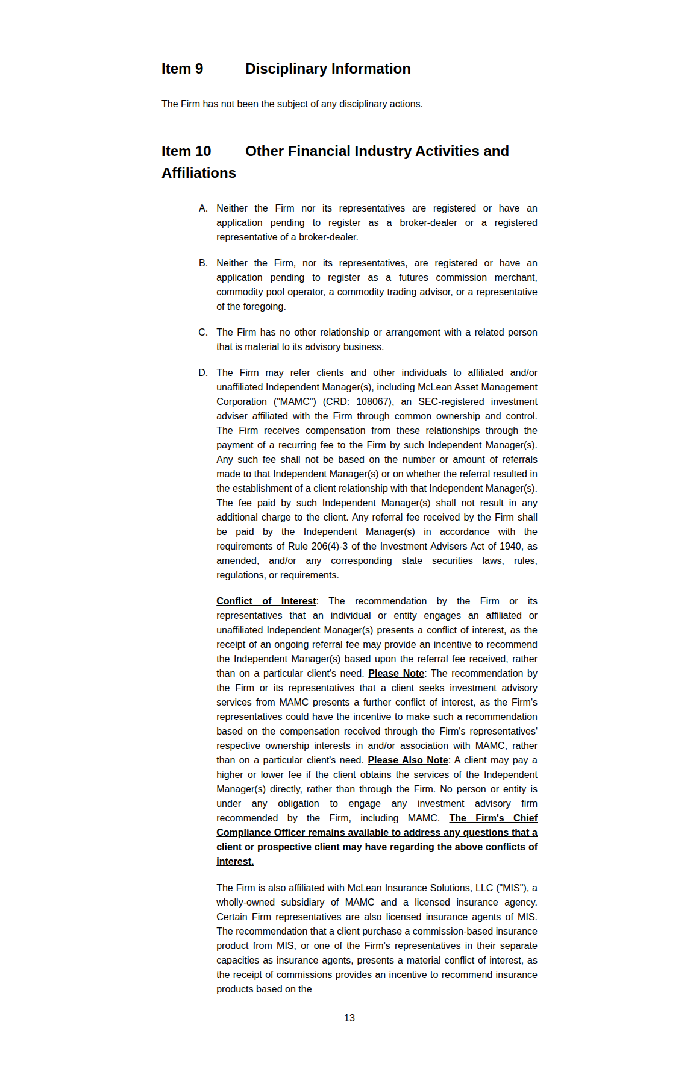Item 9 Disciplinary Information
The Firm has not been the subject of any disciplinary actions.
Item 10 Other Financial Industry Activities and Affiliations
Neither the Firm nor its representatives are registered or have an application pending to register as a broker-dealer or a registered representative of a broker-dealer.
Neither the Firm, nor its representatives, are registered or have an application pending to register as a futures commission merchant, commodity pool operator, a commodity trading advisor, or a representative of the foregoing.
The Firm has no other relationship or arrangement with a related person that is material to its advisory business.
The Firm may refer clients and other individuals to affiliated and/or unaffiliated Independent Manager(s), including McLean Asset Management Corporation ("MAMC") (CRD: 108067), an SEC-registered investment adviser affiliated with the Firm through common ownership and control. The Firm receives compensation from these relationships through the payment of a recurring fee to the Firm by such Independent Manager(s). Any such fee shall not be based on the number or amount of referrals made to that Independent Manager(s) or on whether the referral resulted in the establishment of a client relationship with that Independent Manager(s). The fee paid by such Independent Manager(s) shall not result in any additional charge to the client. Any referral fee received by the Firm shall be paid by the Independent Manager(s) in accordance with the requirements of Rule 206(4)-3 of the Investment Advisers Act of 1940, as amended, and/or any corresponding state securities laws, rules, regulations, or requirements.
Conflict of Interest: The recommendation by the Firm or its representatives that an individual or entity engages an affiliated or unaffiliated Independent Manager(s) presents a conflict of interest, as the receipt of an ongoing referral fee may provide an incentive to recommend the Independent Manager(s) based upon the referral fee received, rather than on a particular client's need. Please Note: The recommendation by the Firm or its representatives that a client seeks investment advisory services from MAMC presents a further conflict of interest, as the Firm's representatives could have the incentive to make such a recommendation based on the compensation received through the Firm's representatives' respective ownership interests in and/or association with MAMC, rather than on a particular client's need. Please Also Note: A client may pay a higher or lower fee if the client obtains the services of the Independent Manager(s) directly, rather than through the Firm. No person or entity is under any obligation to engage any investment advisory firm recommended by the Firm, including MAMC. The Firm's Chief Compliance Officer remains available to address any questions that a client or prospective client may have regarding the above conflicts of interest.
The Firm is also affiliated with McLean Insurance Solutions, LLC ("MIS"), a wholly-owned subsidiary of MAMC and a licensed insurance agency. Certain Firm representatives are also licensed insurance agents of MIS. The recommendation that a client purchase a commission-based insurance product from MIS, or one of the Firm's representatives in their separate capacities as insurance agents, presents a material conflict of interest, as the receipt of commissions provides an incentive to recommend insurance products based on the
13